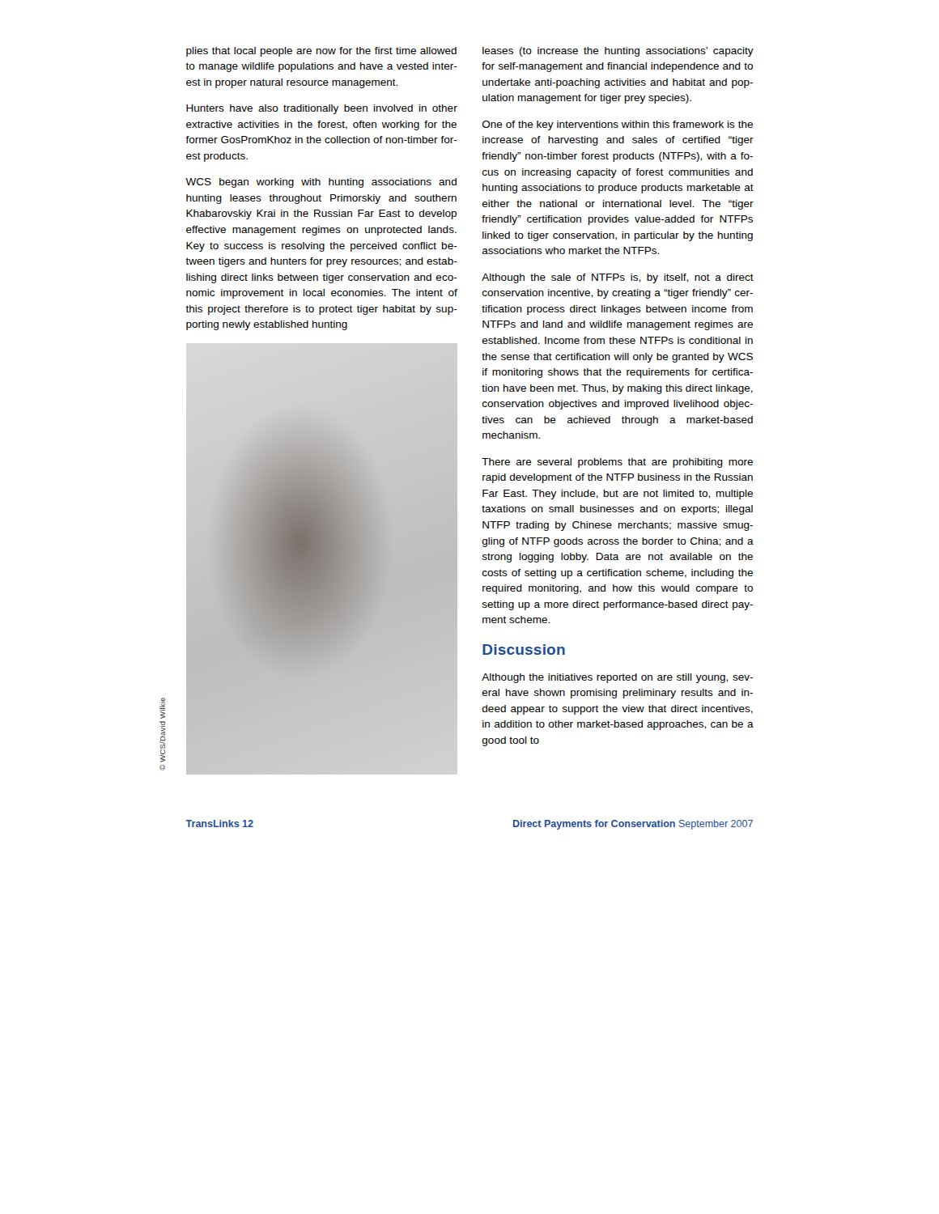plies that local people are now for the first time allowed to manage wildlife populations and have a vested interest in proper natural resource management.
Hunters have also traditionally been involved in other extractive activities in the forest, often working for the former GosPromKhoz in the collection of non-timber forest products.
WCS began working with hunting associations and hunting leases throughout Primorskiy and southern Khabarovskiy Krai in the Russian Far East to develop effective management regimes on unprotected lands. Key to success is resolving the perceived conflict between tigers and hunters for prey resources; and establishing direct links between tiger conservation and economic improvement in local economies. The intent of this project therefore is to protect tiger habitat by supporting newly established hunting
© WCS/David Wilkie
leases (to increase the hunting associations’ capacity for self-management and financial independence and to undertake anti-poaching activities and habitat and population management for tiger prey species).
One of the key interventions within this framework is the increase of harvesting and sales of certified “tiger friendly” non-timber forest products (NTFPs), with a focus on increasing capacity of forest communities and hunting associations to produce products marketable at either the national or international level. The “tiger friendly” certification provides value-added for NTFPs linked to tiger conservation, in particular by the hunting associations who market the NTFPs.
Although the sale of NTFPs is, by itself, not a direct conservation incentive, by creating a “tiger friendly” certification process direct linkages between income from NTFPs and land and wildlife management regimes are established. Income from these NTFPs is conditional in the sense that certification will only be granted by WCS if monitoring shows that the requirements for certification have been met. Thus, by making this direct linkage, conservation objectives and improved livelihood objectives can be achieved through a market-based mechanism.
There are several problems that are prohibiting more rapid development of the NTFP business in the Russian Far East. They include, but are not limited to, multiple taxations on small businesses and on exports; illegal NTFP trading by Chinese merchants; massive smuggling of NTFP goods across the border to China; and a strong logging lobby. Data are not available on the costs of setting up a certification scheme, including the required monitoring, and how this would compare to setting up a more direct performance-based direct payment scheme.
Discussion
Although the initiatives reported on are still young, several have shown promising preliminary results and indeed appear to support the view that direct incentives, in addition to other market-based approaches, can be a good tool to
TransLinks 12
Direct Payments for Conservation September 2007